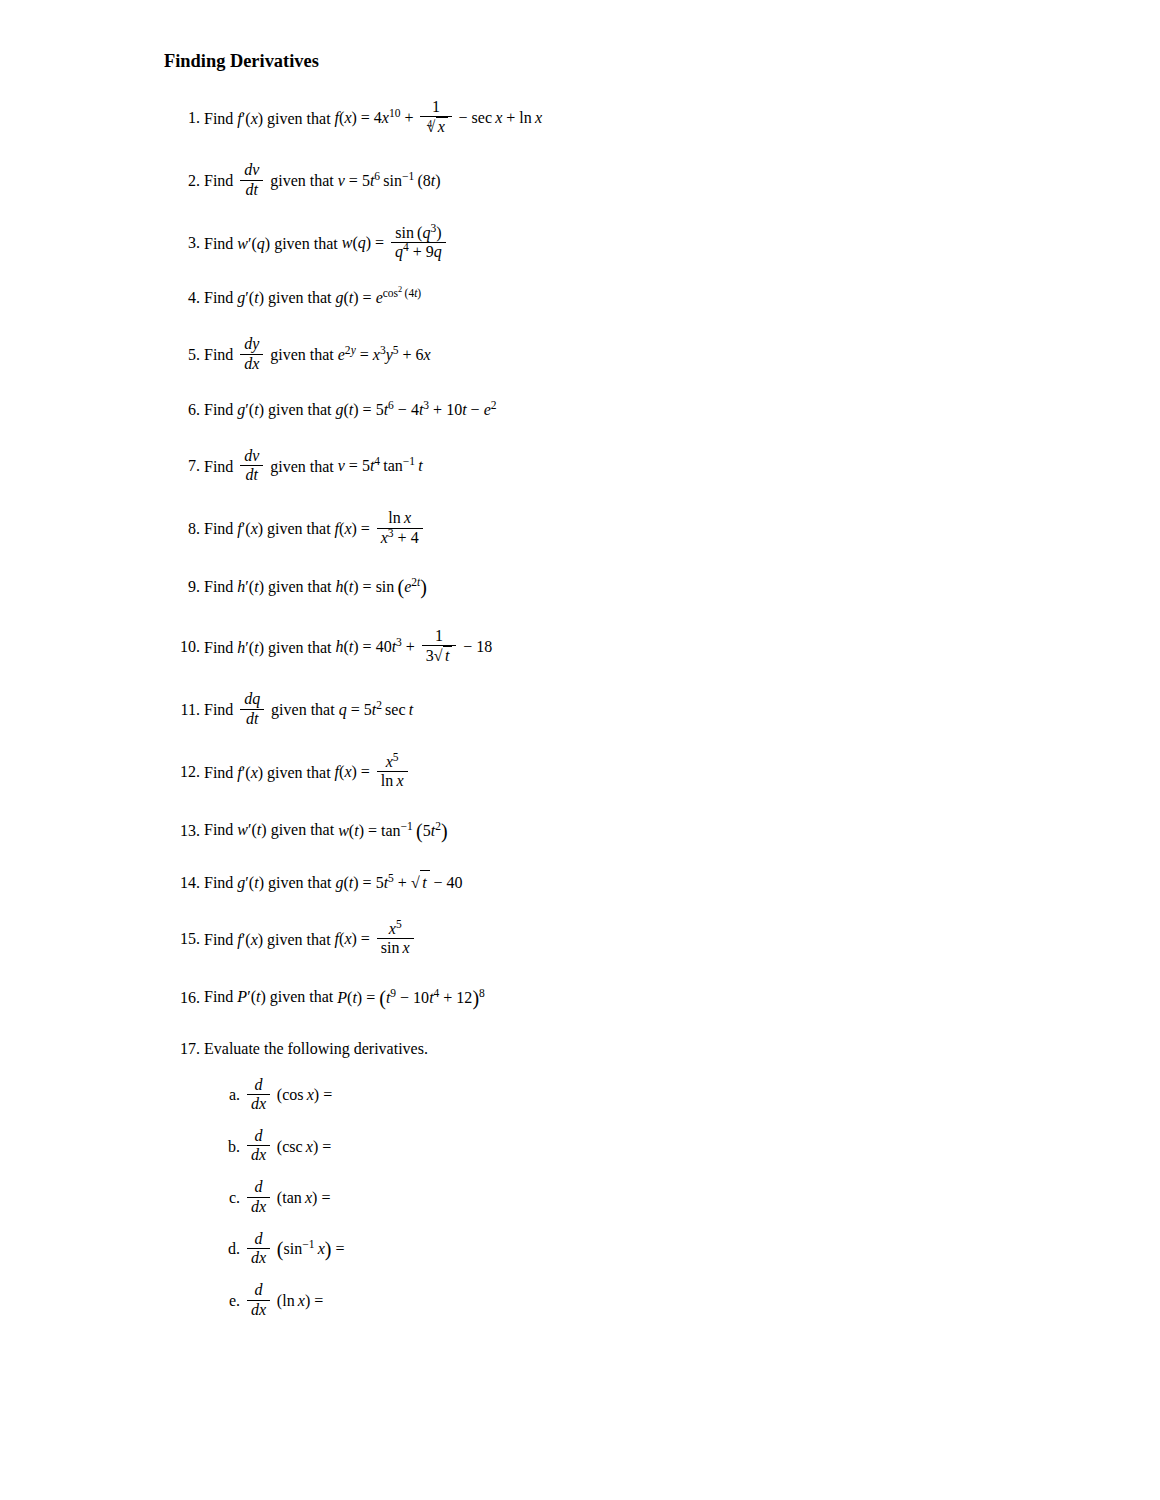Finding Derivatives
Find f′(x) given that f(x) = 4x10 + 14√x − sec x + ln x
Find dv dt given that v = 5t6 sin−1 (8t)
Find w′(q) given that w(q) = sin (q3) q4 + 9q
Find g′(t) given that g(t) = ecos2 (4t)
Find dy dx given that e2y = x3y5 + 6x
Find g′(t) given that g(t) = 5t6 − 4t3 + 10t − e2
Find dv dt given that v = 5t4 tan−1 t
Find f′(x) given that f(x) = ln x x3 + 4
Find h′(t) given that h(t) = sin (e2t)
Find h′(t) given that h(t) = 40t3 + 13√t − 18
Find dq dt given that q = 5t2 sec t
Find f′(x) given that f(x) = x5 ln x
Find w′(t) given that w(t) = tan−1 (5t2)
Find g′(t) given that g(t) = 5t5 + √t − 40
Find f′(x) given that f(x) = x5 sin x
Find P′(t) given that P(t) = (t9 − 10t4 + 12)8
Evaluate the following derivatives.
ddx (cos x) =
ddx (csc x) =
ddx (tan x) =
ddx (sin−1 x) =
ddx (ln x) =